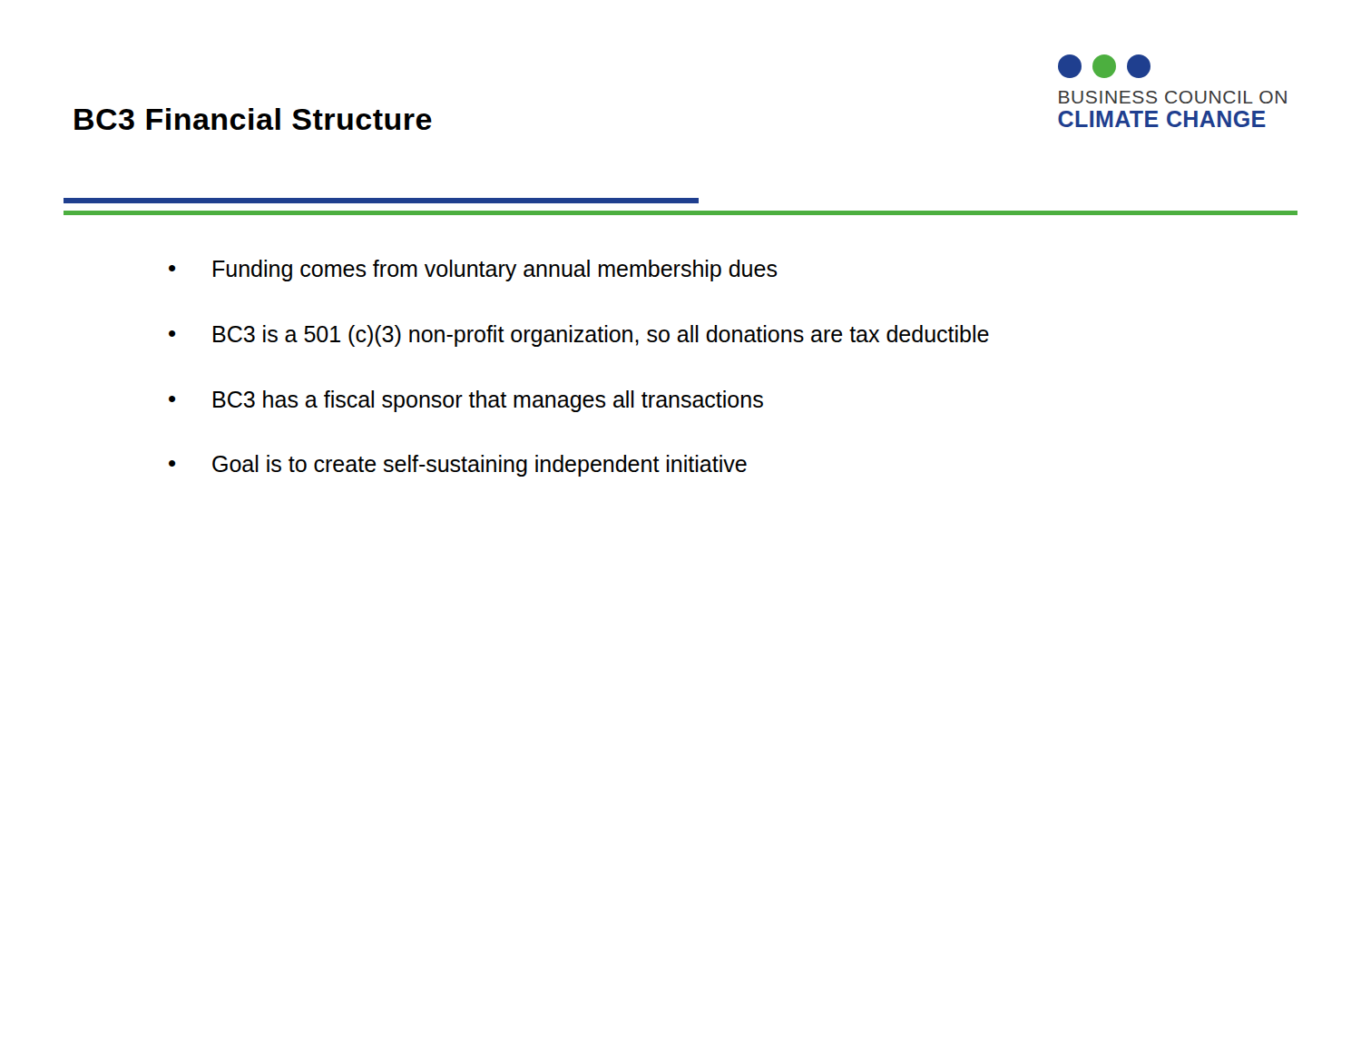BC3 Financial Structure
BUSINESS COUNCIL ON
CLIMATE CHANGE
Funding comes from voluntary annual membership dues
BC3 is a 501 (c)(3) non-profit organization, so all donations are tax deductible
BC3 has a fiscal sponsor that manages all transactions
Goal is to create self-sustaining independent initiative